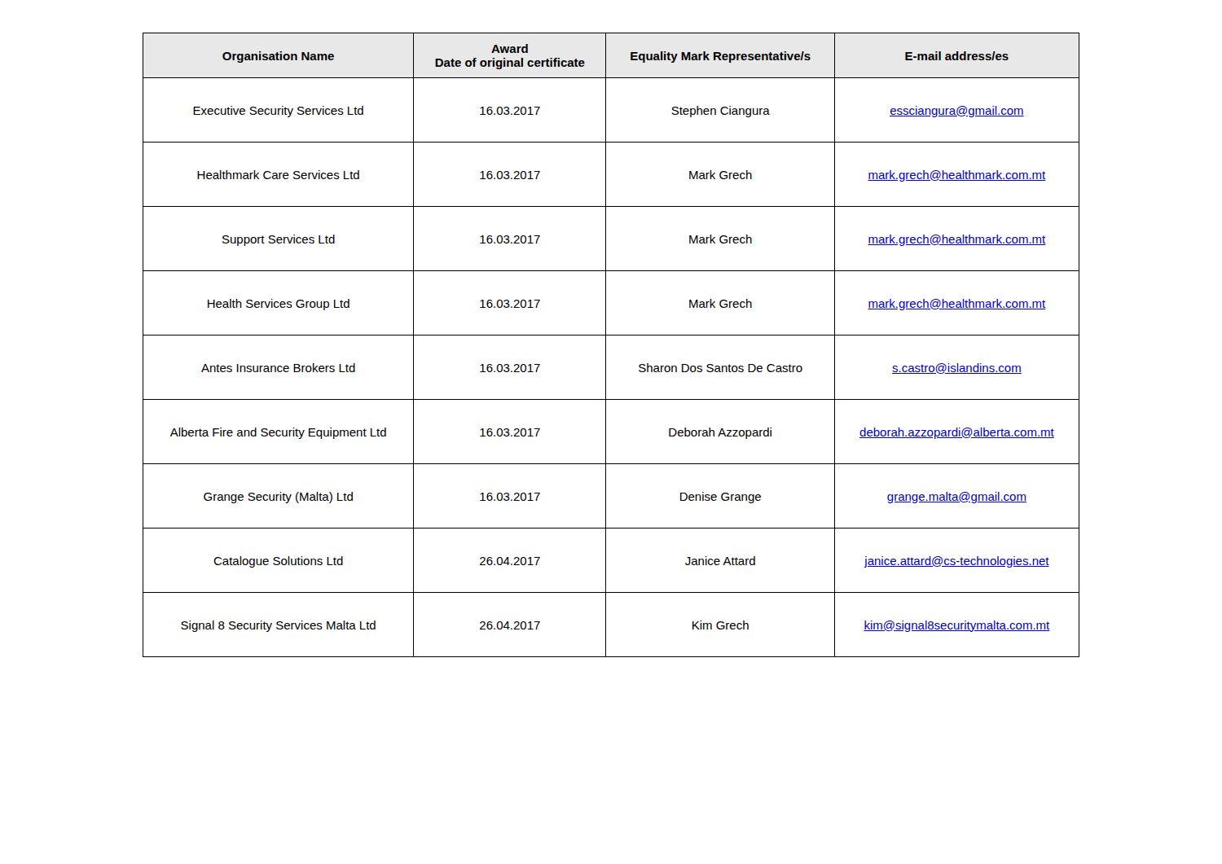| Organisation Name | Award Date of original certificate | Equality Mark Representative/s | E-mail address/es |
| --- | --- | --- | --- |
| Executive Security Services Ltd | 16.03.2017 | Stephen Ciangura | essciangura@gmail.com |
| Healthmark Care Services Ltd | 16.03.2017 | Mark Grech | mark.grech@healthmark.com.mt |
| Support Services Ltd | 16.03.2017 | Mark Grech | mark.grech@healthmark.com.mt |
| Health Services Group Ltd | 16.03.2017 | Mark Grech | mark.grech@healthmark.com.mt |
| Antes Insurance Brokers Ltd | 16.03.2017 | Sharon Dos Santos De Castro | s.castro@islandins.com |
| Alberta Fire and Security Equipment Ltd | 16.03.2017 | Deborah Azzopardi | deborah.azzopardi@alberta.com.mt |
| Grange Security (Malta) Ltd | 16.03.2017 | Denise Grange | grange.malta@gmail.com |
| Catalogue Solutions Ltd | 26.04.2017 | Janice Attard | janice.attard@cs-technologies.net |
| Signal 8 Security Services Malta Ltd | 26.04.2017 | Kim Grech | kim@signal8securitymalta.com.mt |